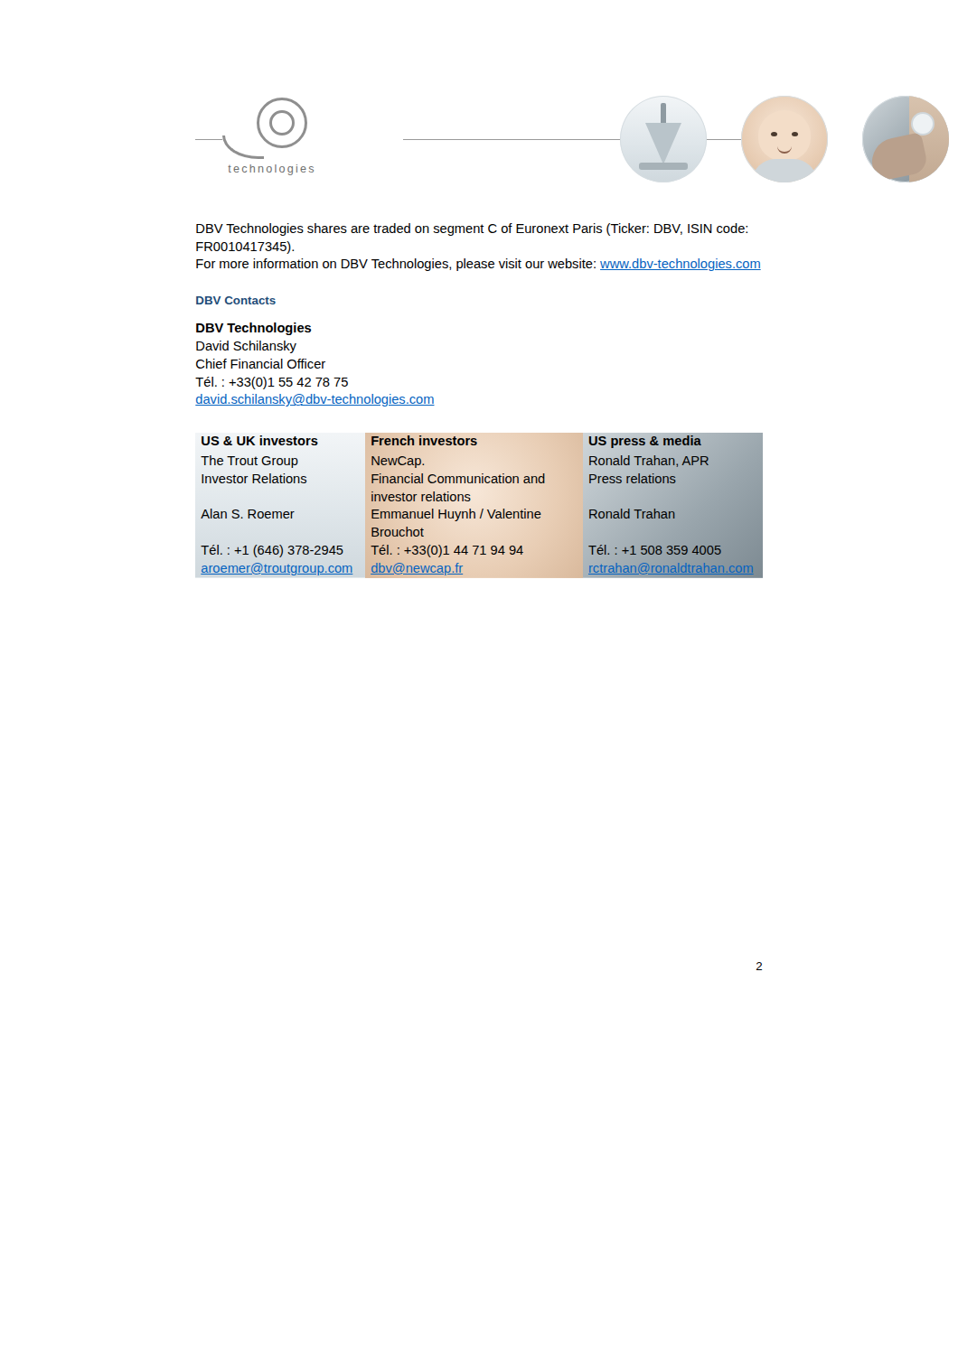technologies
DBV Technologies shares are traded on segment C of Euronext Paris (Ticker: DBV, ISIN code: FR0010417345).
For more information on DBV Technologies, please visit our website: www.dbv-technologies.com
DBV Contacts
DBV Technologies
David Schilansky
Chief Financial Officer
Tél. : +33(0)1 55 42 78 75
david.schilansky@dbv-technologies.com
| US & UK investors | French investors | US press & media |
| --- | --- | --- |
| The Trout Group | NewCap. | Ronald Trahan, APR |
| Investor Relations | Financial Communication and investor relations | Press relations |
| Alan S. Roemer | Emmanuel Huynh / Valentine Brouchot | Ronald Trahan |
| Tél. : +1 (646) 378-2945 | Tél. : +33(0)1 44 71 94 94 | Tél. : +1 508 359 4005 |
| aroemer@troutgroup.com | dbv@newcap.fr | rctrahan@ronaldtrahan.com |
2